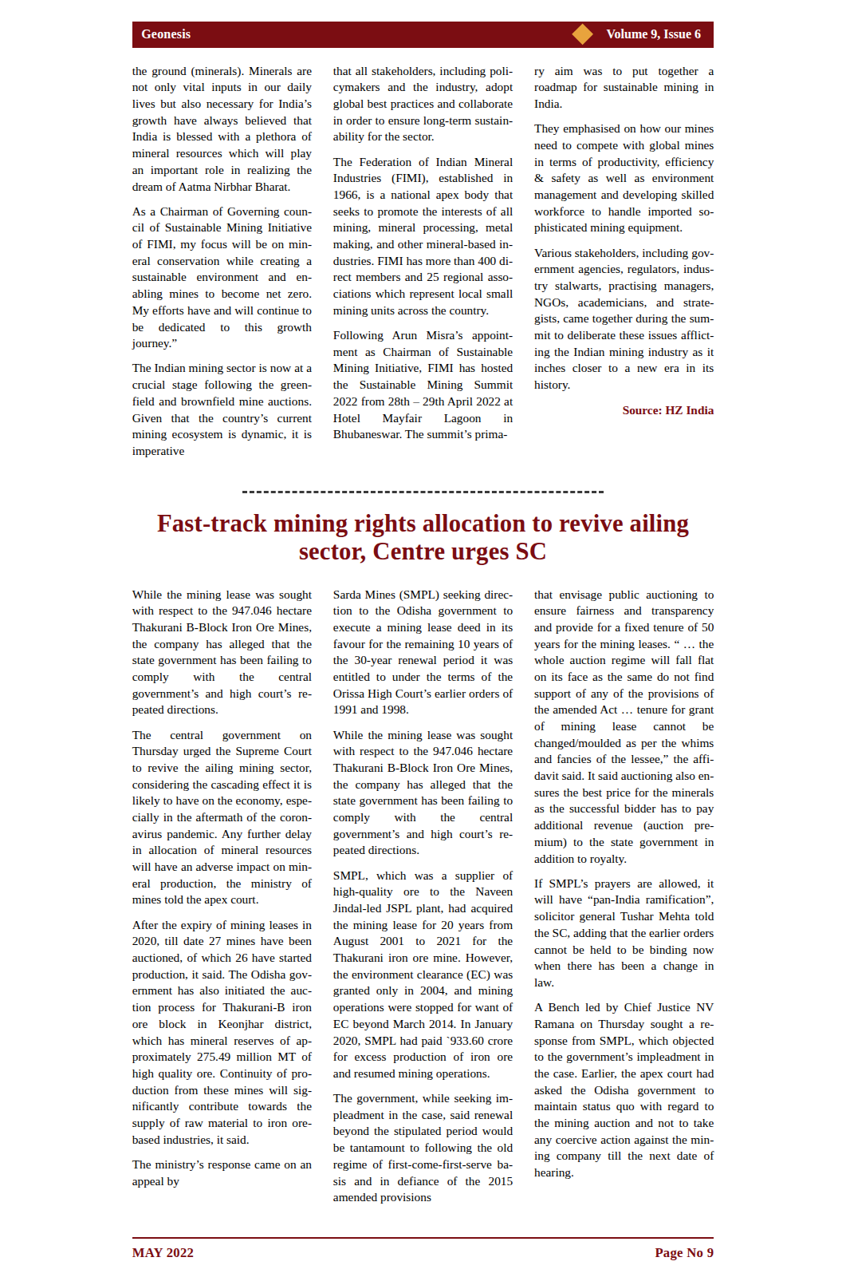Geonesis Volume 9, Issue 6
the ground (minerals). Minerals are not only vital inputs in our daily lives but also necessary for India’s growth have always believed that India is blessed with a plethora of mineral resources which will play an important role in realizing the dream of Aatma Nirbhar Bharat.
As a Chairman of Governing council of Sustainable Mining Initiative of FIMI, my focus will be on mineral conservation while creating a sustainable environment and enabling mines to become net zero. My efforts have and will continue to be dedicated to this growth journey.”
The Indian mining sector is now at a crucial stage following the greenfield and brownfield mine auctions. Given that the country’s current mining ecosystem is dynamic, it is imperative
that all stakeholders, including policymakers and the industry, adopt global best practices and collaborate in order to ensure long-term sustainability for the sector.
The Federation of Indian Mineral Industries (FIMI), established in 1966, is a national apex body that seeks to promote the interests of all mining, mineral processing, metal making, and other mineral-based industries. FIMI has more than 400 direct members and 25 regional associations which represent local small mining units across the country.
Following Arun Misra’s appointment as Chairman of Sustainable Mining Initiative, FIMI has hosted the Sustainable Mining Summit 2022 from 28th – 29th April 2022 at Hotel Mayfair Lagoon in Bhubaneswar. The summit’s prima-
ry aim was to put together a roadmap for sustainable mining in India.
They emphasised on how our mines need to compete with global mines in terms of productivity, efficiency & safety as well as environment management and developing skilled workforce to handle imported sophisticated mining equipment.
Various stakeholders, including government agencies, regulators, industry stalwarts, practising managers, NGOs, academicians, and strategists, came together during the summit to deliberate these issues afflicting the Indian mining industry as it inches closer to a new era in its history.
Source: HZ India
Fast-track mining rights allocation to revive ailing sector, Centre urges SC
While the mining lease was sought with respect to the 947.046 hectare Thakurani B-Block Iron Ore Mines, the company has alleged that the state government has been failing to comply with the central government’s and high court’s repeated directions.
The central government on Thursday urged the Supreme Court to revive the ailing mining sector, considering the cascading effect it is likely to have on the economy, especially in the aftermath of the coronavirus pandemic. Any further delay in allocation of mineral resources will have an adverse impact on mineral production, the ministry of mines told the apex court.
After the expiry of mining leases in 2020, till date 27 mines have been auctioned, of which 26 have started production, it said. The Odisha government has also initiated the auction process for Thakurani-B iron ore block in Keonjhar district, which has mineral reserves of approximately 275.49 million MT of high quality ore. Continuity of production from these mines will significantly contribute towards the supply of raw material to iron ore-based industries, it said.
The ministry’s response came on an appeal by
Sarda Mines (SMPL) seeking direction to the Odisha government to execute a mining lease deed in its favour for the remaining 10 years of the 30-year renewal period it was entitled to under the terms of the Orissa High Court’s earlier orders of 1991 and 1998.
While the mining lease was sought with respect to the 947.046 hectare Thakurani B-Block Iron Ore Mines, the company has alleged that the state government has been failing to comply with the central government’s and high court’s repeated directions.
SMPL, which was a supplier of high-quality ore to the Naveen Jindal-led JSPL plant, had acquired the mining lease for 20 years from August 2001 to 2021 for the Thakurani iron ore mine. However, the environment clearance (EC) was granted only in 2004, and mining operations were stopped for want of EC beyond March 2014. In January 2020, SMPL had paid `933.60 crore for excess production of iron ore and resumed mining operations.
The government, while seeking impleadment in the case, said renewal beyond the stipulated period would be tantamount to following the old regime of first-come-first-serve basis and in defiance of the 2015 amended provisions
that envisage public auctioning to ensure fairness and transparency and provide for a fixed tenure of 50 years for the mining leases. “ … the whole auction regime will fall flat on its face as the same do not find support of any of the provisions of the amended Act … tenure for grant of mining lease cannot be changed/moulded as per the whims and fancies of the lessee,” the affidavit said. It said auctioning also ensures the best price for the minerals as the successful bidder has to pay additional revenue (auction premium) to the state government in addition to royalty.
If SMPL’s prayers are allowed, it will have “pan-India ramification”, solicitor general Tushar Mehta told the SC, adding that the earlier orders cannot be held to be binding now when there has been a change in law.
A Bench led by Chief Justice NV Ramana on Thursday sought a response from SMPL, which objected to the government’s impleadment in the case. Earlier, the apex court had asked the Odisha government to maintain status quo with regard to the mining auction and not to take any coercive action against the mining company till the next date of hearing.
MAY 2022 Page No 9